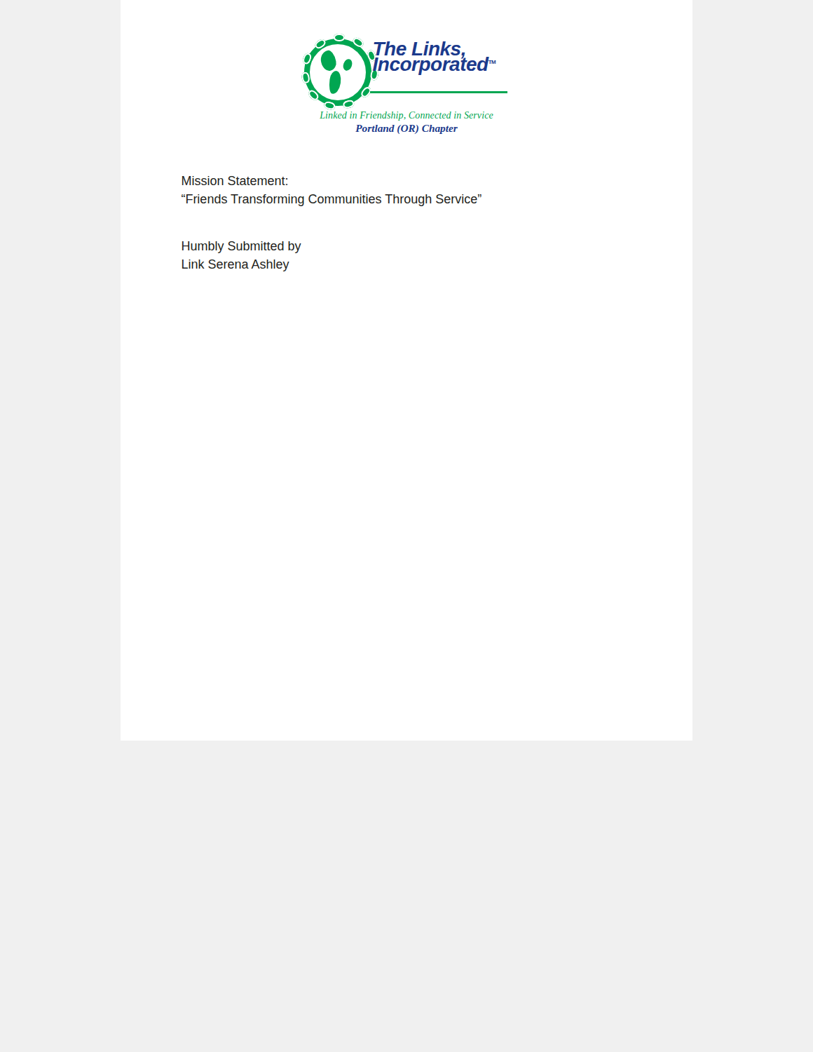The Links, IncorporatedTM
Linked in Friendship, Connected in Service
Portland (OR) Chapter
Mission Statement:
“Friends Transforming Communities Through Service”
Humbly Submitted by
Link Serena Ashley